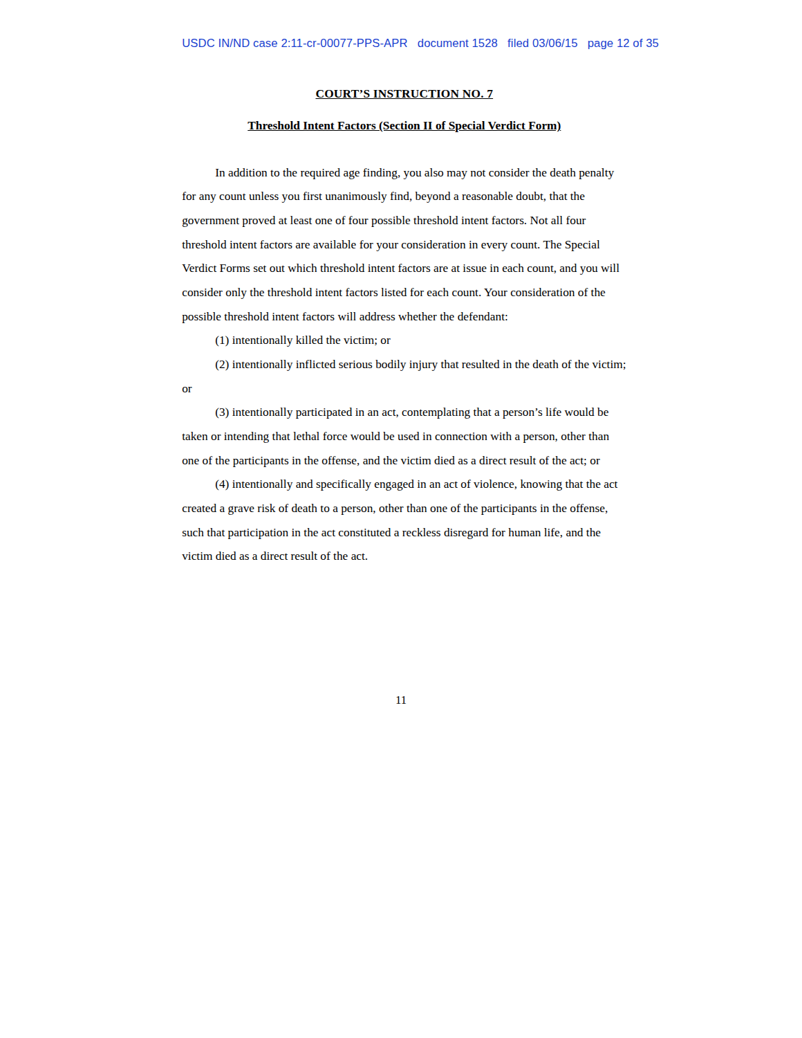USDC IN/ND case 2:11-cr-00077-PPS-APR document 1528 filed 03/06/15 page 12 of 35
COURT’S INSTRUCTION NO. 7
Threshold Intent Factors (Section II of Special Verdict Form)
In addition to the required age finding, you also may not consider the death penalty for any count unless you first unanimously find, beyond a reasonable doubt, that the government proved at least one of four possible threshold intent factors. Not all four threshold intent factors are available for your consideration in every count. The Special Verdict Forms set out which threshold intent factors are at issue in each count, and you will consider only the threshold intent factors listed for each count. Your consideration of the possible threshold intent factors will address whether the defendant:
(1) intentionally killed the victim; or
(2) intentionally inflicted serious bodily injury that resulted in the death of the victim; or
(3) intentionally participated in an act, contemplating that a person’s life would be taken or intending that lethal force would be used in connection with a person, other than one of the participants in the offense, and the victim died as a direct result of the act; or
(4) intentionally and specifically engaged in an act of violence, knowing that the act created a grave risk of death to a person, other than one of the participants in the offense, such that participation in the act constituted a reckless disregard for human life, and the victim died as a direct result of the act.
11